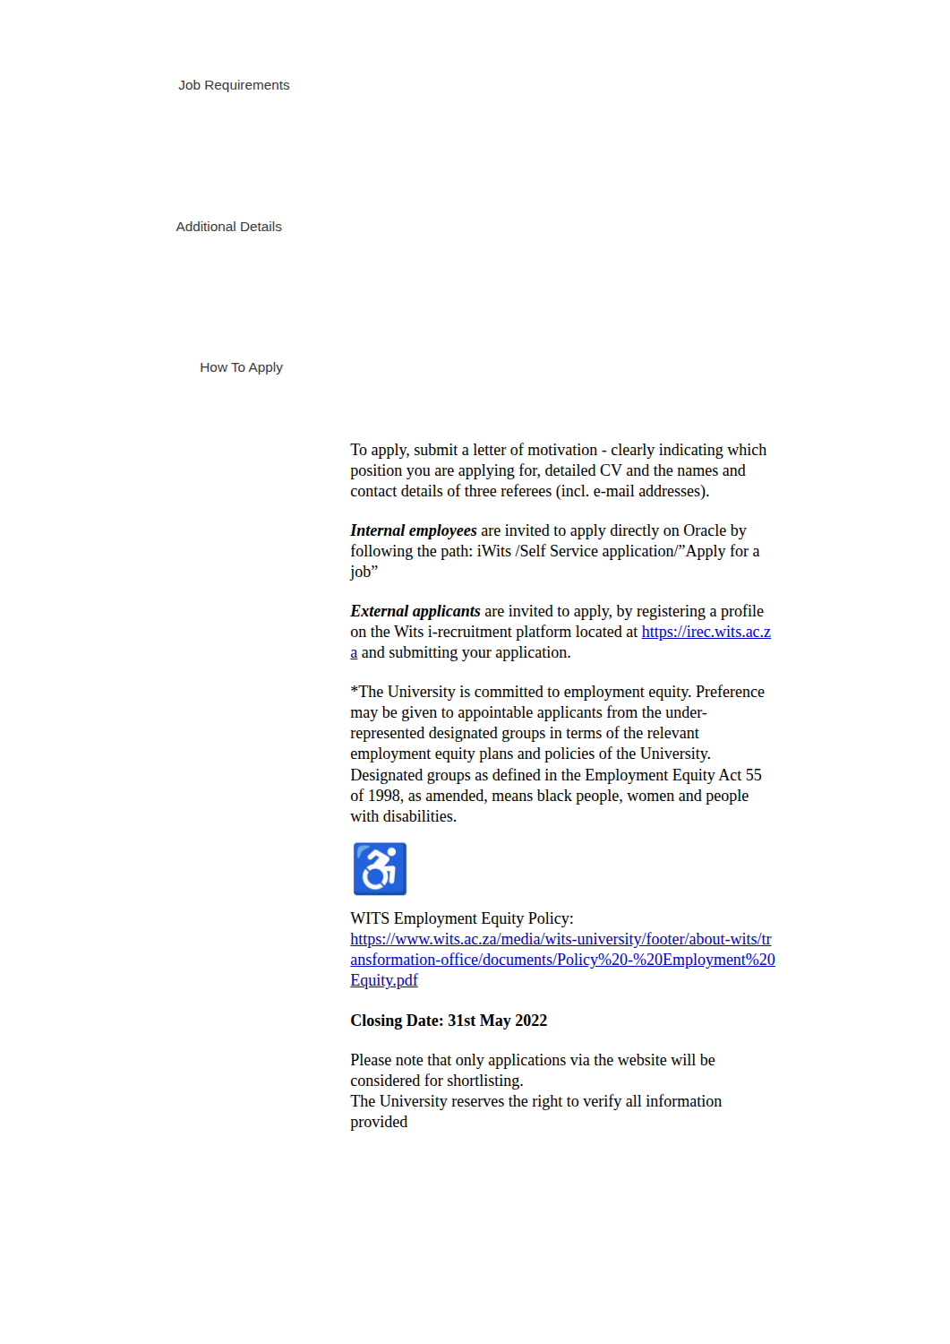Job Requirements
Additional Details
How To Apply
To apply, submit a letter of motivation - clearly indicating which position you are applying for, detailed CV and the names and contact details of three referees (incl. e-mail addresses).
Internal employees are invited to apply directly on Oracle by following the path: iWits /Self Service application/”Apply for a job”
External applicants are invited to apply, by registering a profile on the Wits i-recruitment platform located at https://irec.wits.ac.za and submitting your application.
*The University is committed to employment equity. Preference may be given to appointable applicants from the under-represented designated groups in terms of the relevant employment equity plans and policies of the University. Designated groups as defined in the Employment Equity Act 55 of 1998, as amended, means black people, women and people with disabilities.
♿
WITS Employment Equity Policy:
https://www.wits.ac.za/media/wits-university/footer/about-wits/transformation-office/documents/Policy%20-%20Employment%20Equity.pdf
Closing Date: 31st May 2022
Please note that only applications via the website will be considered for shortlisting.
The University reserves the right to verify all information provided